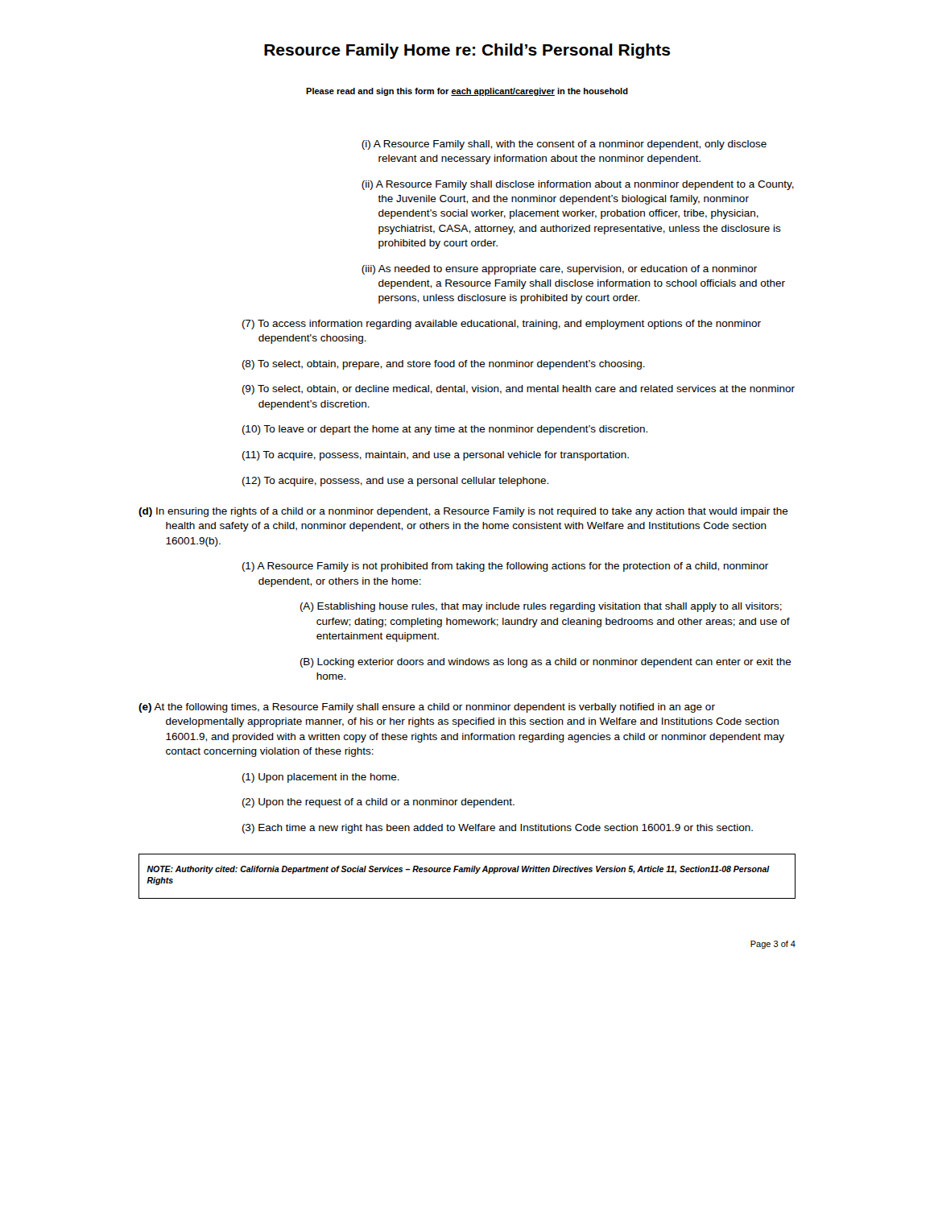Resource Family Home re: Child’s Personal Rights
Please read and sign this form for each applicant/caregiver in the household
(i) A Resource Family shall, with the consent of a nonminor dependent, only disclose relevant and necessary information about the nonminor dependent.
(ii) A Resource Family shall disclose information about a nonminor dependent to a County, the Juvenile Court, and the nonminor dependent’s biological family, nonminor dependent’s social worker, placement worker, probation officer, tribe, physician, psychiatrist, CASA, attorney, and authorized representative, unless the disclosure is prohibited by court order.
(iii) As needed to ensure appropriate care, supervision, or education of a nonminor dependent, a Resource Family shall disclose information to school officials and other persons, unless disclosure is prohibited by court order.
(7) To access information regarding available educational, training, and employment options of the nonminor dependent's choosing.
(8) To select, obtain, prepare, and store food of the nonminor dependent’s choosing.
(9) To select, obtain, or decline medical, dental, vision, and mental health care and related services at the nonminor dependent’s discretion.
(10) To leave or depart the home at any time at the nonminor dependent’s discretion.
(11) To acquire, possess, maintain, and use a personal vehicle for transportation.
(12) To acquire, possess, and use a personal cellular telephone.
(d) In ensuring the rights of a child or a nonminor dependent, a Resource Family is not required to take any action that would impair the health and safety of a child, nonminor dependent, or others in the home consistent with Welfare and Institutions Code section 16001.9(b).
(1) A Resource Family is not prohibited from taking the following actions for the protection of a child, nonminor dependent, or others in the home:
(A) Establishing house rules, that may include rules regarding visitation that shall apply to all visitors; curfew; dating; completing homework; laundry and cleaning bedrooms and other areas; and use of entertainment equipment.
(B) Locking exterior doors and windows as long as a child or nonminor dependent can enter or exit the home.
(e) At the following times, a Resource Family shall ensure a child or nonminor dependent is verbally notified in an age or developmentally appropriate manner, of his or her rights as specified in this section and in Welfare and Institutions Code section 16001.9, and provided with a written copy of these rights and information regarding agencies a child or nonminor dependent may contact concerning violation of these rights:
(1) Upon placement in the home.
(2) Upon the request of a child or a nonminor dependent.
(3) Each time a new right has been added to Welfare and Institutions Code section 16001.9 or this section.
NOTE: Authority cited: California Department of Social Services – Resource Family Approval Written Directives Version 5, Article 11, Section11-08 Personal Rights
Page 3 of 4